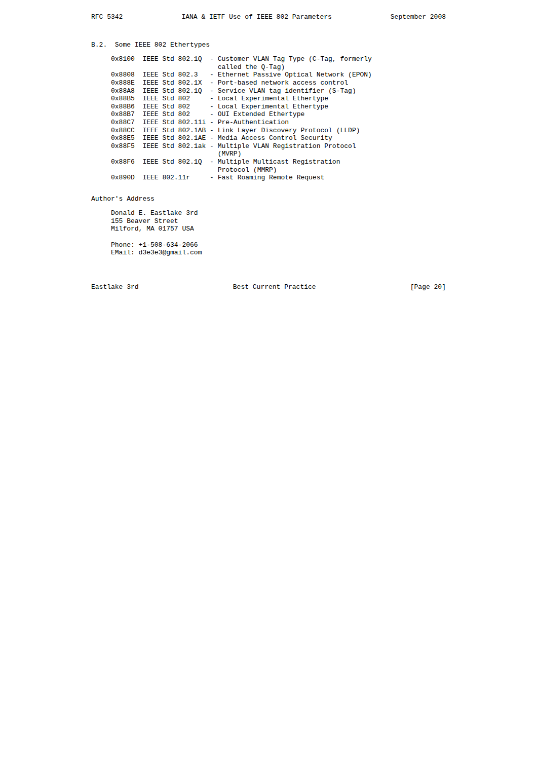RFC 5342 IANA & IETF Use of IEEE 802 Parameters September 2008
B.2. Some IEEE 802 Ethertypes
0x8100  IEEE Std 802.1Q  - Customer VLAN Tag Type (C-Tag, formerly
                           called the Q-Tag)
0x8808  IEEE Std 802.3   - Ethernet Passive Optical Network (EPON)
0x888E  IEEE Std 802.1X  - Port-based network access control
0x88A8  IEEE Std 802.1Q  - Service VLAN tag identifier (S-Tag)
0x88B5  IEEE Std 802     - Local Experimental Ethertype
0x88B6  IEEE Std 802     - Local Experimental Ethertype
0x88B7  IEEE Std 802     - OUI Extended Ethertype
0x88C7  IEEE Std 802.11i - Pre-Authentication
0x88CC  IEEE Std 802.1AB - Link Layer Discovery Protocol (LLDP)
0x88E5  IEEE Std 802.1AE - Media Access Control Security
0x88F5  IEEE Std 802.1ak - Multiple VLAN Registration Protocol
                           (MVRP)
0x88F6  IEEE Std 802.1Q  - Multiple Multicast Registration
                           Protocol (MMRP)
0x890D  IEEE 802.11r     - Fast Roaming Remote Request
Author's Address
Donald E. Eastlake 3rd
155 Beaver Street
Milford, MA 01757 USA

Phone: +1-508-634-2066
EMail: d3e3e3@gmail.com
Eastlake 3rd Best Current Practice [Page 20]